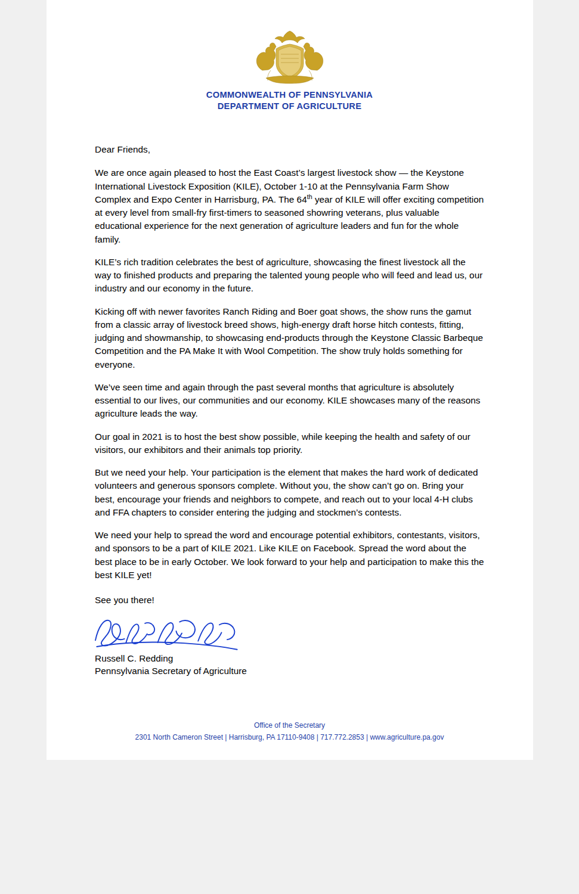COMMONWEALTH OF PENNSYLVANIA
DEPARTMENT OF AGRICULTURE
Dear Friends,
We are once again pleased to host the East Coast’s largest livestock show — the Keystone International Livestock Exposition (KILE), October 1-10 at the Pennsylvania Farm Show Complex and Expo Center in Harrisburg, PA. The 64th year of KILE will offer exciting competition at every level from small-fry first-timers to seasoned showring veterans, plus valuable educational experience for the next generation of agriculture leaders and fun for the whole family.
KILE’s rich tradition celebrates the best of agriculture, showcasing the finest livestock all the way to finished products and preparing the talented young people who will feed and lead us, our industry and our economy in the future.
Kicking off with newer favorites Ranch Riding and Boer goat shows, the show runs the gamut from a classic array of livestock breed shows, high-energy draft horse hitch contests, fitting, judging and showmanship, to showcasing end-products through the Keystone Classic Barbeque Competition and the PA Make It with Wool Competition. The show truly holds something for everyone.
We’ve seen time and again through the past several months that agriculture is absolutely essential to our lives, our communities and our economy. KILE showcases many of the reasons agriculture leads the way.
Our goal in 2021 is to host the best show possible, while keeping the health and safety of our visitors, our exhibitors and their animals top priority.
But we need your help. Your participation is the element that makes the hard work of dedicated volunteers and generous sponsors complete. Without you, the show can’t go on. Bring your best, encourage your friends and neighbors to compete, and reach out to your local 4-H clubs and FFA chapters to consider entering the judging and stockmen’s contests.
We need your help to spread the word and encourage potential exhibitors, contestants, visitors, and sponsors to be a part of KILE 2021. Like KILE on Facebook. Spread the word about the best place to be in early October. We look forward to your help and participation to make this the best KILE yet!
See you there!
Russell C. Redding
Pennsylvania Secretary of Agriculture
Office of the Secretary
2301 North Cameron Street | Harrisburg, PA 17110-9408 | 717.772.2853 | www.agriculture.pa.gov